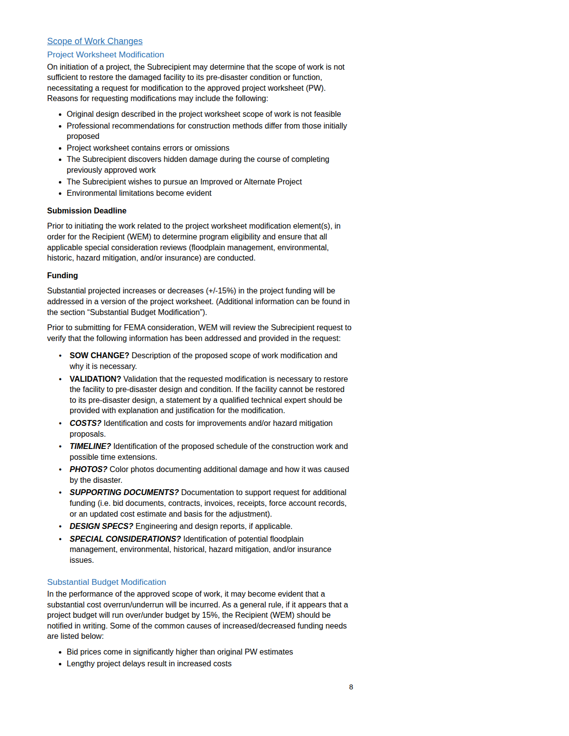Scope of Work Changes
Project Worksheet Modification
On initiation of a project, the Subrecipient may determine that the scope of work is not sufficient to restore the damaged facility to its pre-disaster condition or function, necessitating a request for modification to the approved project worksheet (PW). Reasons for requesting modifications may include the following:
Original design described in the project worksheet scope of work is not feasible
Professional recommendations for construction methods differ from those initially proposed
Project worksheet contains errors or omissions
The Subrecipient discovers hidden damage during the course of completing previously approved work
The Subrecipient wishes to pursue an Improved or Alternate Project
Environmental limitations become evident
Submission Deadline
Prior to initiating the work related to the project worksheet modification element(s), in order for the Recipient (WEM) to determine program eligibility and ensure that all applicable special consideration reviews (floodplain management, environmental, historic, hazard mitigation, and/or insurance) are conducted.
Funding
Substantial projected increases or decreases (+/-15%) in the project funding will be addressed in a version of the project worksheet. (Additional information can be found in the section “Substantial Budget Modification”).
Prior to submitting for FEMA consideration, WEM will review the Subrecipient request to verify that the following information has been addressed and provided in the request:
SOW CHANGE? Description of the proposed scope of work modification and why it is necessary.
VALIDATION? Validation that the requested modification is necessary to restore the facility to pre-disaster design and condition. If the facility cannot be restored to its pre-disaster design, a statement by a qualified technical expert should be provided with explanation and justification for the modification.
COSTS? Identification and costs for improvements and/or hazard mitigation proposals.
TIMELINE? Identification of the proposed schedule of the construction work and possible time extensions.
PHOTOS? Color photos documenting additional damage and how it was caused by the disaster.
SUPPORTING DOCUMENTS? Documentation to support request for additional funding (i.e. bid documents, contracts, invoices, receipts, force account records, or an updated cost estimate and basis for the adjustment).
DESIGN SPECS? Engineering and design reports, if applicable.
SPECIAL CONSIDERATIONS? Identification of potential floodplain management, environmental, historical, hazard mitigation, and/or insurance issues.
Substantial Budget Modification
In the performance of the approved scope of work, it may become evident that a substantial cost overrun/underrun will be incurred. As a general rule, if it appears that a project budget will run over/under budget by 15%, the Recipient (WEM) should be notified in writing. Some of the common causes of increased/decreased funding needs are listed below:
Bid prices come in significantly higher than original PW estimates
Lengthy project delays result in increased costs
8